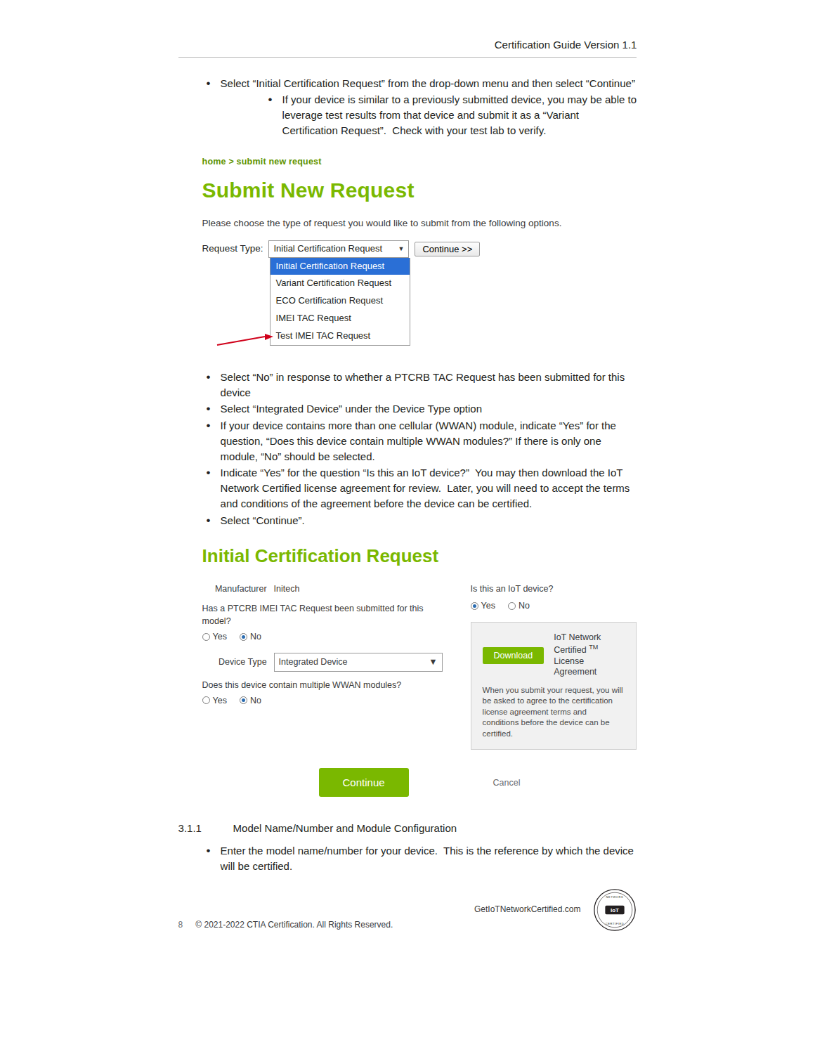Certification Guide Version 1.1
Select “Initial Certification Request” from the drop-down menu and then select “Continue”
If your device is similar to a previously submitted device, you may be able to leverage test results from that device and submit it as a “Variant Certification Request”. Check with your test lab to verify.
home > submit new request
Submit New Request
Please choose the type of request you would like to submit from the following options.
Request Type:
Initial Certification Request▼
Continue >>
Initial Certification Request
Variant Certification Request
ECO Certification Request
IMEI TAC Request
Test IMEI TAC Request
Select “No” in response to whether a PTCRB TAC Request has been submitted for this device
Select “Integrated Device” under the Device Type option
If your device contains more than one cellular (WWAN) module, indicate “Yes” for the question, “Does this device contain multiple WWAN modules?” If there is only one module, “No” should be selected.
Indicate “Yes” for the question “Is this an IoT device?” You may then download the IoT Network Certified license agreement for review. Later, you will need to accept the terms and conditions of the agreement before the device can be certified.
Select “Continue”.
Initial Certification Request
Manufacturer Initech
Has a PTCRB IMEI TAC Request been submitted for this model?
Yes No
Device Type
Integrated Device▼
Does this device contain multiple WWAN modules?
Yes No
Is this an IoT device?
Yes No
Download
IoT Network Certified TM
License Agreement
When you submit your request, you will be asked to agree to the certification license agreement terms and conditions before the device can be certified.
Continue Cancel
3.1.1 Model Name/Number and Module Configuration
Enter the model name/number for your device. This is the reference by which the device will be certified.
8 © 2021-2022 CTIA Certification. All Rights Reserved.
GetIoTNetworkCertified.com IoT NETWORK CERTIFIED